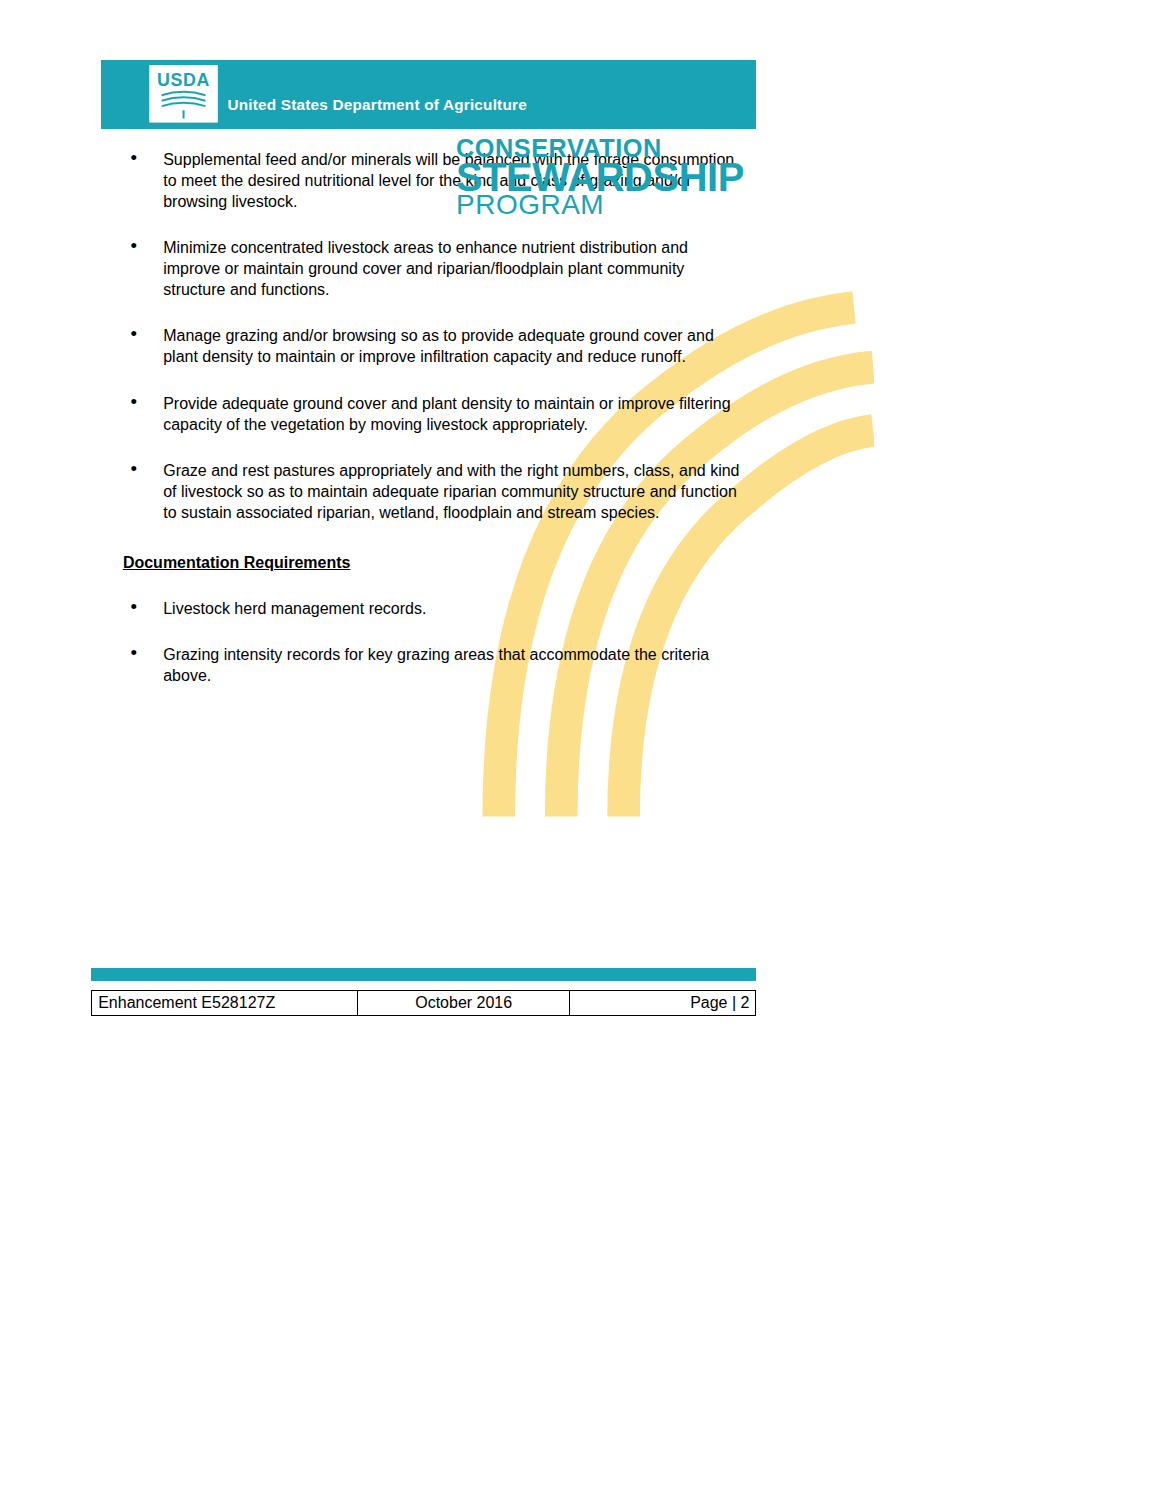USDA
United States Department of Agriculture
CONSERVATION
STEWARDSHIP
PROGRAM
Supplemental feed and/or minerals will be balanced with the forage consumption to meet the desired nutritional level for the kind and class of grazing and/or browsing livestock.
Minimize concentrated livestock areas to enhance nutrient distribution and improve or maintain ground cover and riparian/floodplain plant community structure and functions.
Manage grazing and/or browsing so as to provide adequate ground cover and plant density to maintain or improve infiltration capacity and reduce runoff.
Provide adequate ground cover and plant density to maintain or improve filtering capacity of the vegetation by moving livestock appropriately.
Graze and rest pastures appropriately and with the right numbers, class, and kind of livestock so as to maintain adequate riparian community structure and function to sustain associated riparian, wetland, floodplain and stream species.
Documentation Requirements
Livestock herd management records.
Grazing intensity records for key grazing areas that accommodate the criteria above.
| Enhancement E528127Z | October 2016 | Page / 2 |